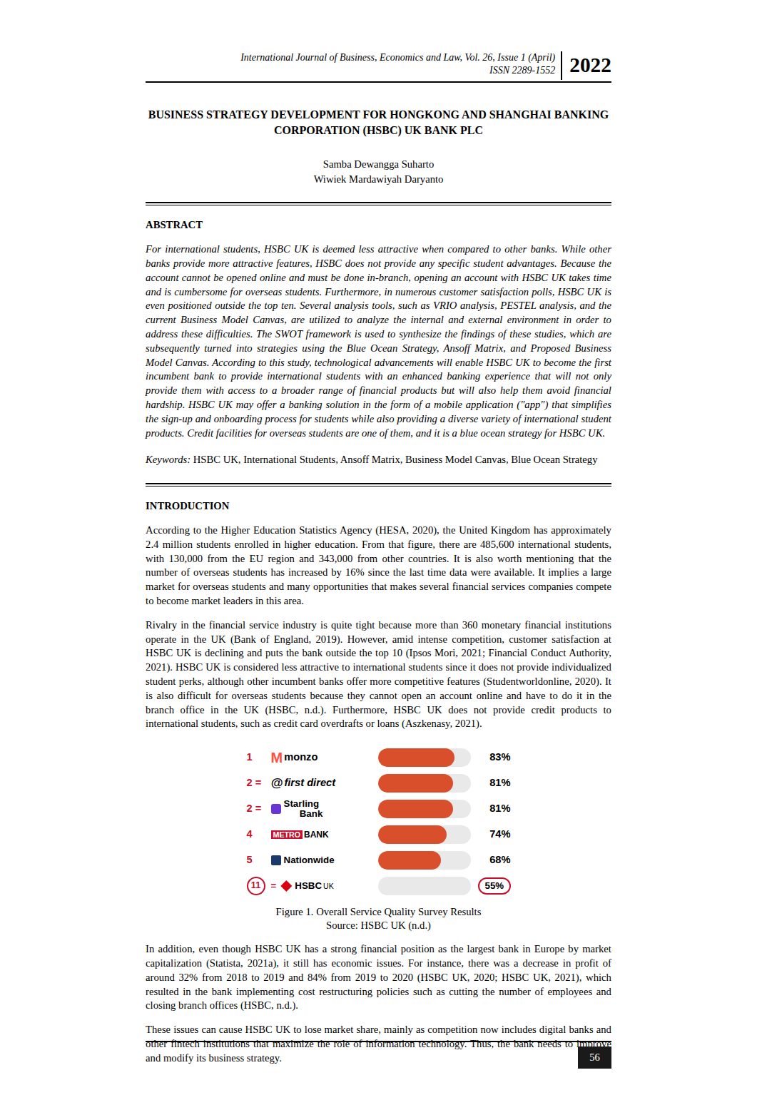International Journal of Business, Economics and Law, Vol. 26, Issue 1 (April)
ISSN 2289-1552
2022
Business Strategy Development for Hongkong and Shanghai Banking Corporation (HSBC) UK Bank PLC
Samba Dewangga Suharto
Wiwiek Mardawiyah Daryanto
Abstract
For international students, HSBC UK is deemed less attractive when compared to other banks. While other banks provide more attractive features, HSBC does not provide any specific student advantages. Because the account cannot be opened online and must be done in-branch, opening an account with HSBC UK takes time and is cumbersome for overseas students. Furthermore, in numerous customer satisfaction polls, HSBC UK is even positioned outside the top ten. Several analysis tools, such as VRIO analysis, PESTEL analysis, and the current Business Model Canvas, are utilized to analyze the internal and external environment in order to address these difficulties. The SWOT framework is used to synthesize the findings of these studies, which are subsequently turned into strategies using the Blue Ocean Strategy, Ansoff Matrix, and Proposed Business Model Canvas. According to this study, technological advancements will enable HSBC UK to become the first incumbent bank to provide international students with an enhanced banking experience that will not only provide them with access to a broader range of financial products but will also help them avoid financial hardship. HSBC UK may offer a banking solution in the form of a mobile application ("app") that simplifies the sign-up and onboarding process for students while also providing a diverse variety of international student products. Credit facilities for overseas students are one of them, and it is a blue ocean strategy for HSBC UK.
Keywords: HSBC UK, International Students, Ansoff Matrix, Business Model Canvas, Blue Ocean Strategy
Introduction
According to the Higher Education Statistics Agency (HESA, 2020), the United Kingdom has approximately 2.4 million students enrolled in higher education. From that figure, there are 485,600 international students, with 130,000 from the EU region and 343,000 from other countries. It is also worth mentioning that the number of overseas students has increased by 16% since the last time data were available. It implies a large market for overseas students and many opportunities that makes several financial services companies compete to become market leaders in this area.
Rivalry in the financial service industry is quite tight because more than 360 monetary financial institutions operate in the UK (Bank of England, 2019). However, amid intense competition, customer satisfaction at HSBC UK is declining and puts the bank outside the top 10 (Ipsos Mori, 2021; Financial Conduct Authority, 2021). HSBC UK is considered less attractive to international students since it does not provide individualized student perks, although other incumbent banks offer more competitive features (Studentworldonline, 2020). It is also difficult for overseas students because they cannot open an account online and have to do it in the branch office in the UK (HSBC, n.d.). Furthermore, HSBC UK does not provide credit products to international students, such as credit card overdrafts or loans (Aszkenasy, 2021).
1
Mmonzo
83%
2 =
@first direct
81%
2 =
Starling
Bank
81%
4
METROBANK
74%
5
Nationwide
68%
11
= HSBCUK
55%
Figure 1. Overall Service Quality Survey Results
Source: HSBC UK (n.d.)
In addition, even though HSBC UK has a strong financial position as the largest bank in Europe by market capitalization (Statista, 2021a), it still has economic issues. For instance, there was a decrease in profit of around 32% from 2018 to 2019 and 84% from 2019 to 2020 (HSBC UK, 2020; HSBC UK, 2021), which resulted in the bank implementing cost restructuring policies such as cutting the number of employees and closing branch offices (HSBC, n.d.).
These issues can cause HSBC UK to lose market share, mainly as competition now includes digital banks and other fintech institutions that maximize the role of information technology. Thus, the bank needs to improve and modify its business strategy.
56